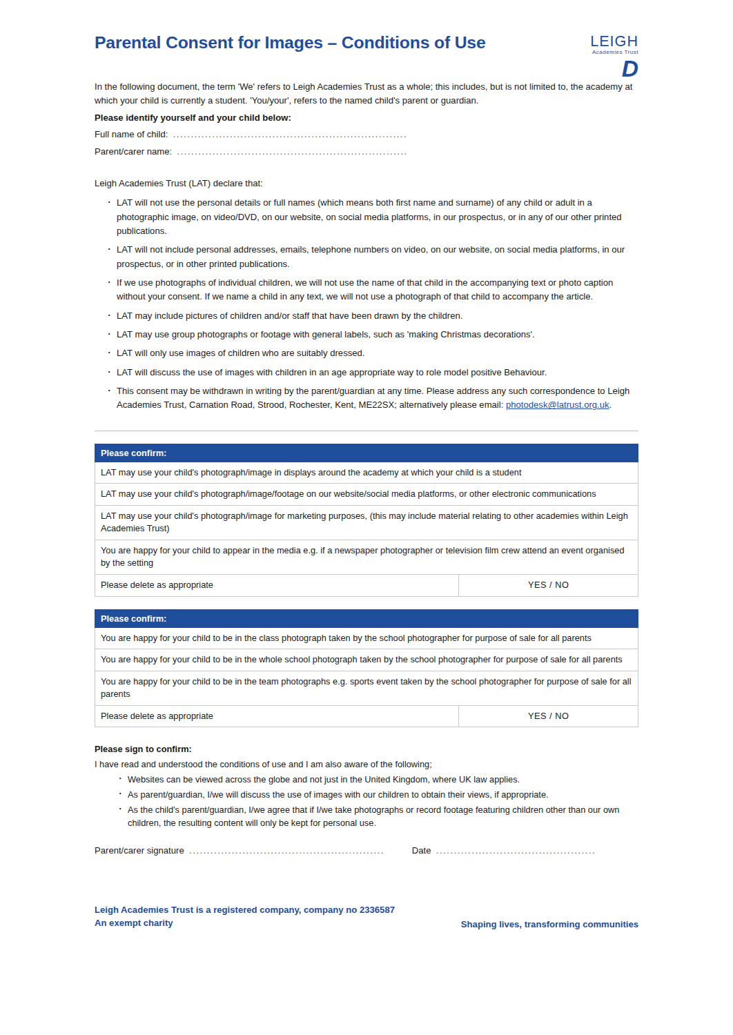Parental Consent for Images – Conditions of Use
LEIGH
Academies Trust
D
In the following document, the term 'We' refers to Leigh Academies Trust as a whole; this includes, but is not limited to, the academy at which your child is currently a student. 'You/your', refers to the named child's parent or guardian.
Please identify yourself and your child below:
Full name of child: ..................................................................
Parent/carer name: .................................................................
Leigh Academies Trust (LAT) declare that:
LAT will not use the personal details or full names (which means both first name and surname) of any child or adult in a photographic image, on video/DVD, on our website, on social media platforms, in our prospectus, or in any of our other printed publications.
LAT will not include personal addresses, emails, telephone numbers on video, on our website, on social media platforms, in our prospectus, or in other printed publications.
If we use photographs of individual children, we will not use the name of that child in the accompanying text or photo caption without your consent. If we name a child in any text, we will not use a photograph of that child to accompany the article.
LAT may include pictures of children and/or staff that have been drawn by the children.
LAT may use group photographs or footage with general labels, such as 'making Christmas decorations'.
LAT will only use images of children who are suitably dressed.
LAT will discuss the use of images with children in an age appropriate way to role model positive Behaviour.
This consent may be withdrawn in writing by the parent/guardian at any time. Please address any such correspondence to Leigh Academies Trust, Carnation Road, Strood, Rochester, Kent, ME22SX; alternatively please email: photodesk@latrust.org.uk.
| Please confirm: |
| --- |
| LAT may use your child's photograph/image in displays around the academy at which your child is a student |
| LAT may use your child's photograph/image/footage on our website/social media platforms, or other electronic communications |
| LAT may use your child's photograph/image for marketing purposes, (this may include material relating to other academies within Leigh Academies Trust) |
| You are happy for your child to appear in the media e.g. if a newspaper photographer or television film crew attend an event organised by the setting |
| Please delete as appropriate | YES / NO |
| Please confirm: |
| --- |
| You are happy for your child to be in the class photograph taken by the school photographer for purpose of sale for all parents |
| You are happy for your child to be in the whole school photograph taken by the school photographer for purpose of sale for all parents |
| You are happy for your child to be in the team photographs e.g. sports event taken by the school photographer for purpose of sale for all parents |
| Please delete as appropriate | YES / NO |
Please sign to confirm:
I have read and understood the conditions of use and I am also aware of the following;
Websites can be viewed across the globe and not just in the United Kingdom, where UK law applies.
As parent/guardian, I/we will discuss the use of images with our children to obtain their views, if appropriate.
As the child's parent/guardian, I/we agree that if I/we take photographs or record footage featuring children other than our own children, the resulting content will only be kept for personal use.
Parent/carer signature ....................................................... Date .............................................
Leigh Academies Trust is a registered company, company no 2336587
An exempt charity
Shaping lives, transforming communities